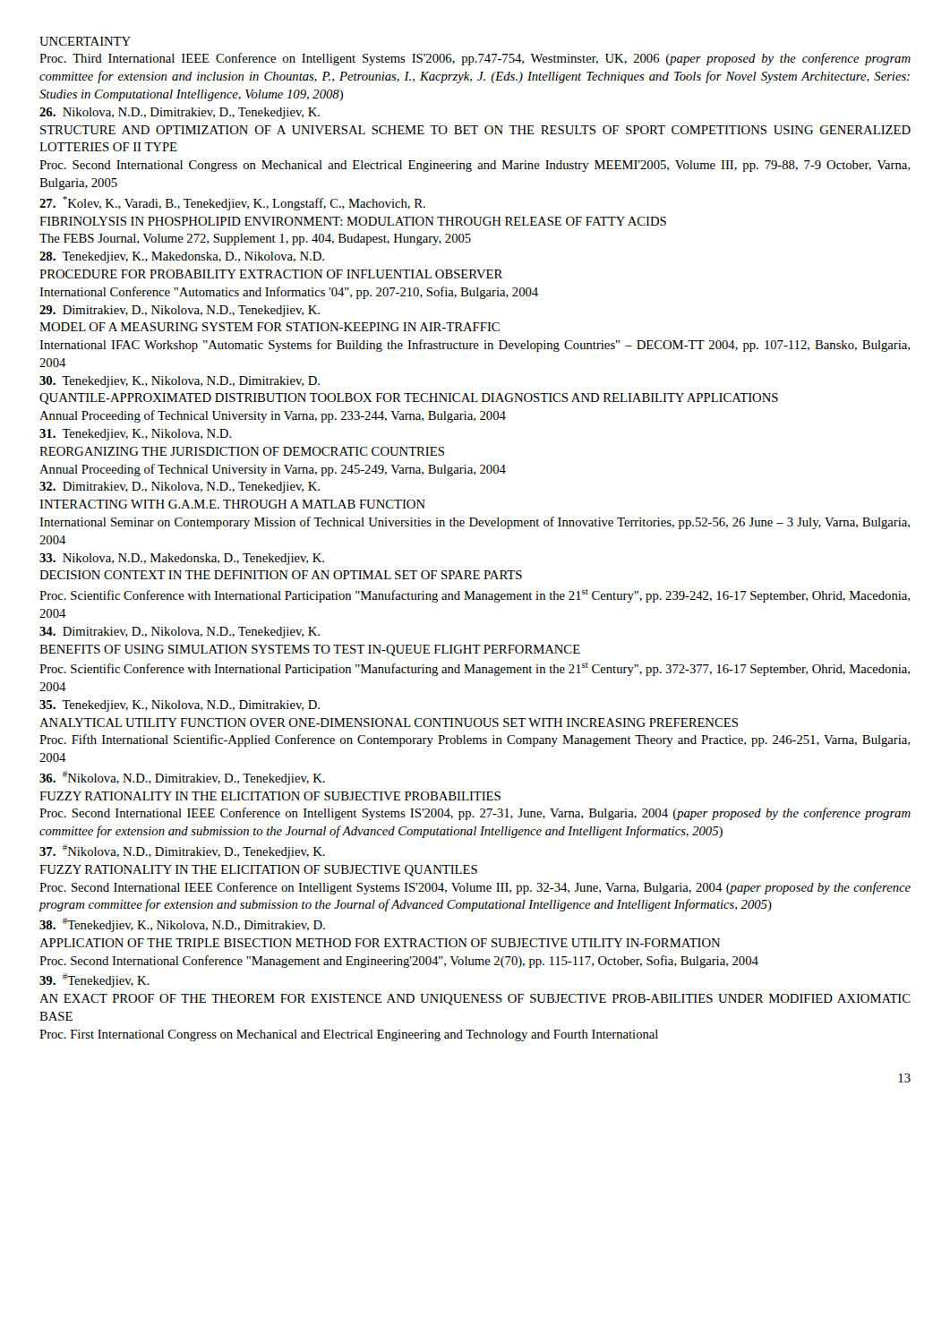UNCERTAINTY
Proc. Third International IEEE Conference on Intelligent Systems IS'2006, pp.747-754, Westminster, UK, 2006 (paper proposed by the conference program committee for extension and inclusion in Chountas, P., Petrounias, I., Kacprzyk, J. (Eds.) Intelligent Techniques and Tools for Novel System Architecture, Series: Studies in Computational Intelligence, Volume 109, 2008)
26. Nikolova, N.D., Dimitrakiev, D., Tenekedjiev, K.
STRUCTURE AND OPTIMIZATION OF A UNIVERSAL SCHEME TO BET ON THE RESULTS OF SPORT COMPETITIONS USING GENERALIZED LOTTERIES OF II TYPE
Proc. Second International Congress on Mechanical and Electrical Engineering and Marine Industry MEEMI'2005, Volume III, pp. 79-88, 7-9 October, Varna, Bulgaria, 2005
27. *Kolev, K., Varadi, B., Tenekedjiev, K., Longstaff, C., Machovich, R.
FIBRINOLYSIS IN PHOSPHOLIPID ENVIRONMENT: MODULATION THROUGH RELEASE OF FATTY ACIDS
The FEBS Journal, Volume 272, Supplement 1, pp. 404, Budapest, Hungary, 2005
28. Tenekedjiev, K., Makedonska, D., Nikolova, N.D.
PROCEDURE FOR PROBABILITY EXTRACTION OF INFLUENTIAL OBSERVER
International Conference "Automatics and Informatics '04", pp. 207-210, Sofia, Bulgaria, 2004
29. Dimitrakiev, D., Nikolova, N.D., Tenekedjiev, K.
MODEL OF A MEASURING SYSTEM FOR STATION-KEEPING IN AIR-TRAFFIC
International IFAC Workshop "Automatic Systems for Building the Infrastructure in Developing Countries" – DECOM-TT 2004, pp. 107-112, Bansko, Bulgaria, 2004
30. Tenekedjiev, K., Nikolova, N.D., Dimitrakiev, D.
QUANTILE-APPROXIMATED DISTRIBUTION TOOLBOX FOR TECHNICAL DIAGNOSTICS AND RELIABILITY APPLICATIONS
Annual Proceeding of Technical University in Varna, pp. 233-244, Varna, Bulgaria, 2004
31. Tenekedjiev, K., Nikolova, N.D.
REORGANIZING THE JURISDICTION OF DEMOCRATIC COUNTRIES
Annual Proceeding of Technical University in Varna, pp. 245-249, Varna, Bulgaria, 2004
32. Dimitrakiev, D., Nikolova, N.D., Tenekedjiev, K.
INTERACTING WITH G.A.M.E. THROUGH A MATLAB FUNCTION
International Seminar on Contemporary Mission of Technical Universities in the Development of Innovative Territories, pp.52-56, 26 June – 3 July, Varna, Bulgaria, 2004
33. Nikolova, N.D., Makedonska, D., Tenekedjiev, K.
DECISION CONTEXT IN THE DEFINITION OF AN OPTIMAL SET OF SPARE PARTS
Proc. Scientific Conference with International Participation "Manufacturing and Management in the 21st Century", pp. 239-242, 16-17 September, Ohrid, Macedonia, 2004
34. Dimitrakiev, D., Nikolova, N.D., Tenekedjiev, K.
BENEFITS OF USING SIMULATION SYSTEMS TO TEST IN-QUEUE FLIGHT PERFORMANCE
Proc. Scientific Conference with International Participation "Manufacturing and Management in the 21st Century", pp. 372-377, 16-17 September, Ohrid, Macedonia, 2004
35. Tenekedjiev, K., Nikolova, N.D., Dimitrakiev, D.
ANALYTICAL UTILITY FUNCTION OVER ONE-DIMENSIONAL CONTINUOUS SET WITH INCREASING PREFERENCES
Proc. Fifth International Scientific-Applied Conference on Contemporary Problems in Company Management Theory and Practice, pp. 246-251, Varna, Bulgaria, 2004
36. #Nikolova, N.D., Dimitrakiev, D., Tenekedjiev, K.
FUZZY RATIONALITY IN THE ELICITATION OF SUBJECTIVE PROBABILITIES
Proc. Second International IEEE Conference on Intelligent Systems IS'2004, pp. 27-31, June, Varna, Bulgaria, 2004 (paper proposed by the conference program committee for extension and submission to the Journal of Advanced Computational Intelligence and Intelligent Informatics, 2005)
37. #Nikolova, N.D., Dimitrakiev, D., Tenekedjiev, K.
FUZZY RATIONALITY IN THE ELICITATION OF SUBJECTIVE QUANTILES
Proc. Second International IEEE Conference on Intelligent Systems IS'2004, Volume III, pp. 32-34, June, Varna, Bulgaria, 2004 (paper proposed by the conference program committee for extension and submission to the Journal of Advanced Computational Intelligence and Intelligent Informatics, 2005)
38. #Tenekedjiev, K., Nikolova, N.D., Dimitrakiev, D.
APPLICATION OF THE TRIPLE BISECTION METHOD FOR EXTRACTION OF SUBJECTIVE UTILITY IN-FORMATION
Proc. Second International Conference "Management and Engineering'2004", Volume 2(70), pp. 115-117, October, Sofia, Bulgaria, 2004
39. #Tenekedjiev, K.
AN EXACT PROOF OF THE THEOREM FOR EXISTENCE AND UNIQUENESS OF SUBJECTIVE PROB-ABILITIES UNDER MODIFIED AXIOMATIC BASE
Proc. First International Congress on Mechanical and Electrical Engineering and Technology and Fourth International
13